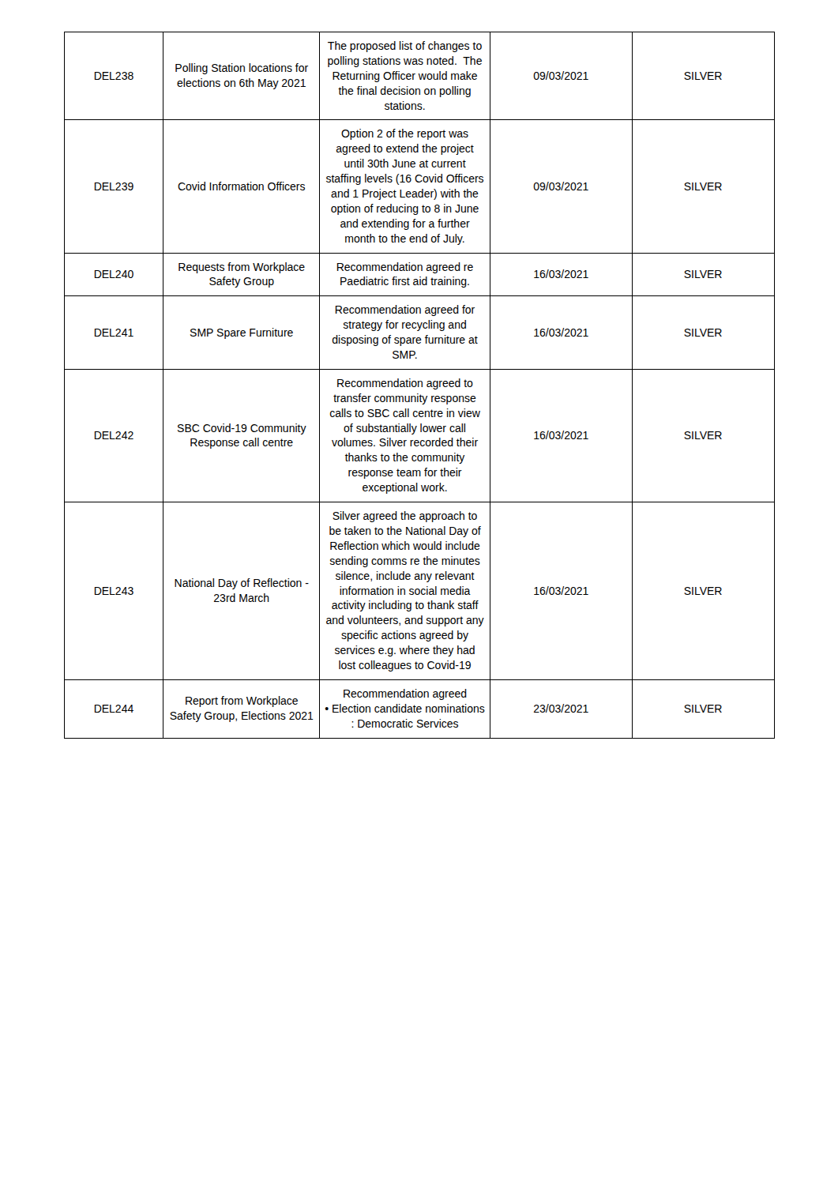| DEL238 | Polling Station locations for elections on 6th May 2021 | The proposed list of changes to polling stations was noted. The Returning Officer would make the final decision on polling stations. | 09/03/2021 | SILVER |
| DEL239 | Covid Information Officers | Option 2 of the report was agreed to extend the project until 30th June at current staffing levels (16 Covid Officers and 1 Project Leader) with the option of reducing to 8 in June and extending for a further month to the end of July. | 09/03/2021 | SILVER |
| DEL240 | Requests from Workplace Safety Group | Recommendation agreed re Paediatric first aid training. | 16/03/2021 | SILVER |
| DEL241 | SMP Spare Furniture | Recommendation agreed for strategy for recycling and disposing of spare furniture at SMP. | 16/03/2021 | SILVER |
| DEL242 | SBC Covid-19 Community Response call centre | Recommendation agreed to transfer community response calls to SBC call centre in view of substantially lower call volumes. Silver recorded their thanks to the community response team for their exceptional work. | 16/03/2021 | SILVER |
| DEL243 | National Day of Reflection - 23rd March | Silver agreed the approach to be taken to the National Day of Reflection which would include sending comms re the minutes silence, include any relevant information in social media activity including to thank staff and volunteers, and support any specific actions agreed by services e.g. where they had lost colleagues to Covid-19 | 16/03/2021 | SILVER |
| DEL244 | Report from Workplace Safety Group, Elections 2021 | Recommendation agreed • Election candidate nominations : Democratic Services | 23/03/2021 | SILVER |